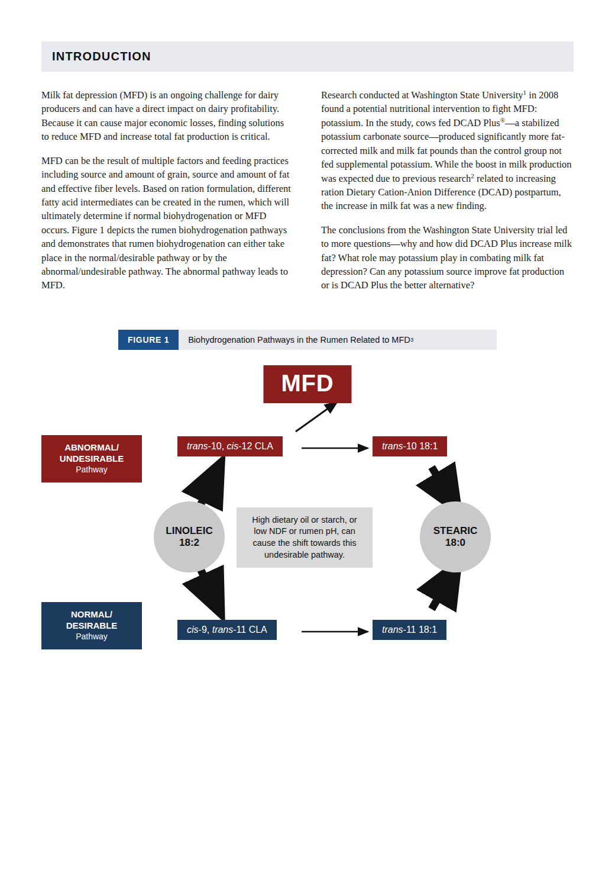INTRODUCTION
Milk fat depression (MFD) is an ongoing challenge for dairy producers and can have a direct impact on dairy profitability. Because it can cause major economic losses, finding solutions to reduce MFD and increase total fat production is critical.
MFD can be the result of multiple factors and feeding practices including source and amount of grain, source and amount of fat and effective fiber levels. Based on ration formulation, different fatty acid intermediates can be created in the rumen, which will ultimately determine if normal biohydrogenation or MFD occurs. Figure 1 depicts the rumen biohydrogenation pathways and demonstrates that rumen biohydrogenation can either take place in the normal/desirable pathway or by the abnormal/undesirable pathway. The abnormal pathway leads to MFD.
Research conducted at Washington State University1 in 2008 found a potential nutritional intervention to fight MFD: potassium. In the study, cows fed DCAD Plus®—a stabilized potassium carbonate source—produced significantly more fat-corrected milk and milk fat pounds than the control group not fed supplemental potassium. While the boost in milk production was expected due to previous research2 related to increasing ration Dietary Cation-Anion Difference (DCAD) postpartum, the increase in milk fat was a new finding.
The conclusions from the Washington State University trial led to more questions—why and how did DCAD Plus increase milk fat? What role may potassium play in combating milk fat depression? Can any potassium source improve fat production or is DCAD Plus the better alternative?
FIGURE 1
Biohydrogenation Pathways in the Rumen Related to MFD3
MFD
ABNORMAL/
UNDESIRABLE
Pathway
NORMAL/
DESIRABLE
Pathway
trans-10, cis-12 CLA
trans-10 18:1
cis-9, trans-11 CLA
trans-11 18:1
LINOLEIC
18:2
STEARIC
18:0
High dietary oil or starch, or low NDF or rumen pH, can cause the shift towards this undesirable pathway.